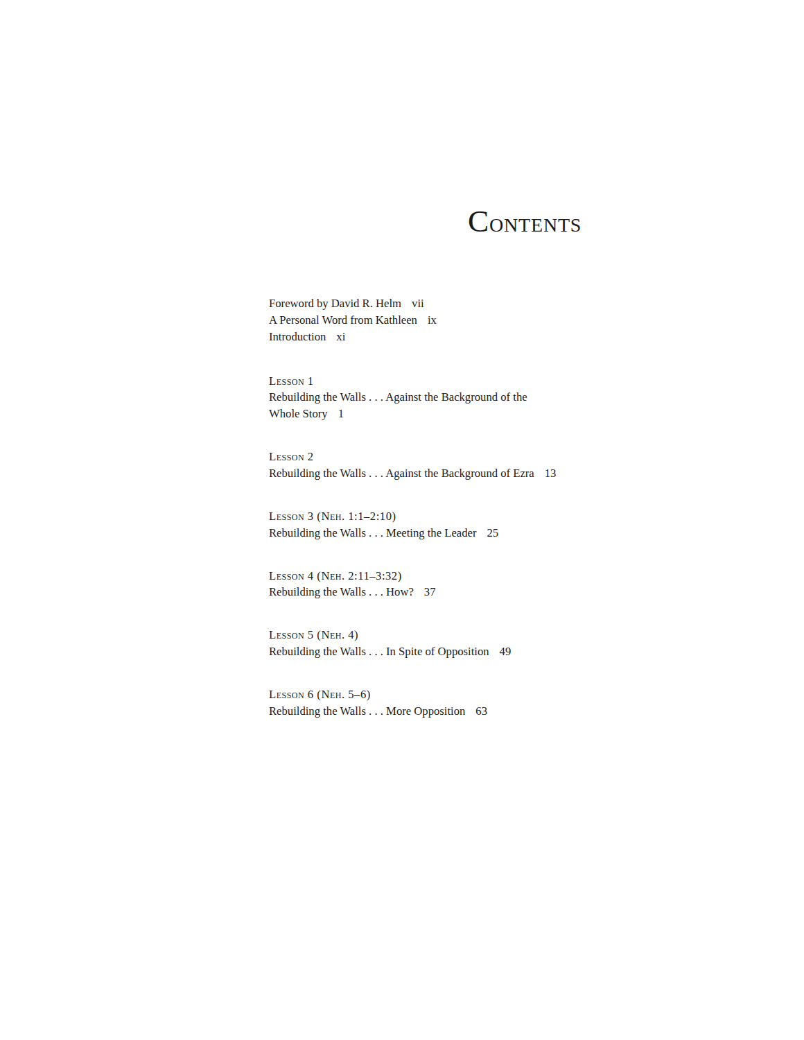Contents
Foreword by David R. Helmvii
A Personal Word from Kathleenix
Introductionxi
Lesson 1 Rebuilding the Walls . . . Against the Background of the
Whole Story1
Lesson 2 Rebuilding the Walls . . . Against the Background of Ezra13
Lesson 3 (Neh. 1:1–2:10) Rebuilding the Walls . . . Meeting the Leader25
Lesson 4 (Neh. 2:11–3:32) Rebuilding the Walls . . . How?37
Lesson 5 (Neh. 4) Rebuilding the Walls . . . In Spite of Opposition49
Lesson 6 (Neh. 5–6) Rebuilding the Walls . . . More Opposition63